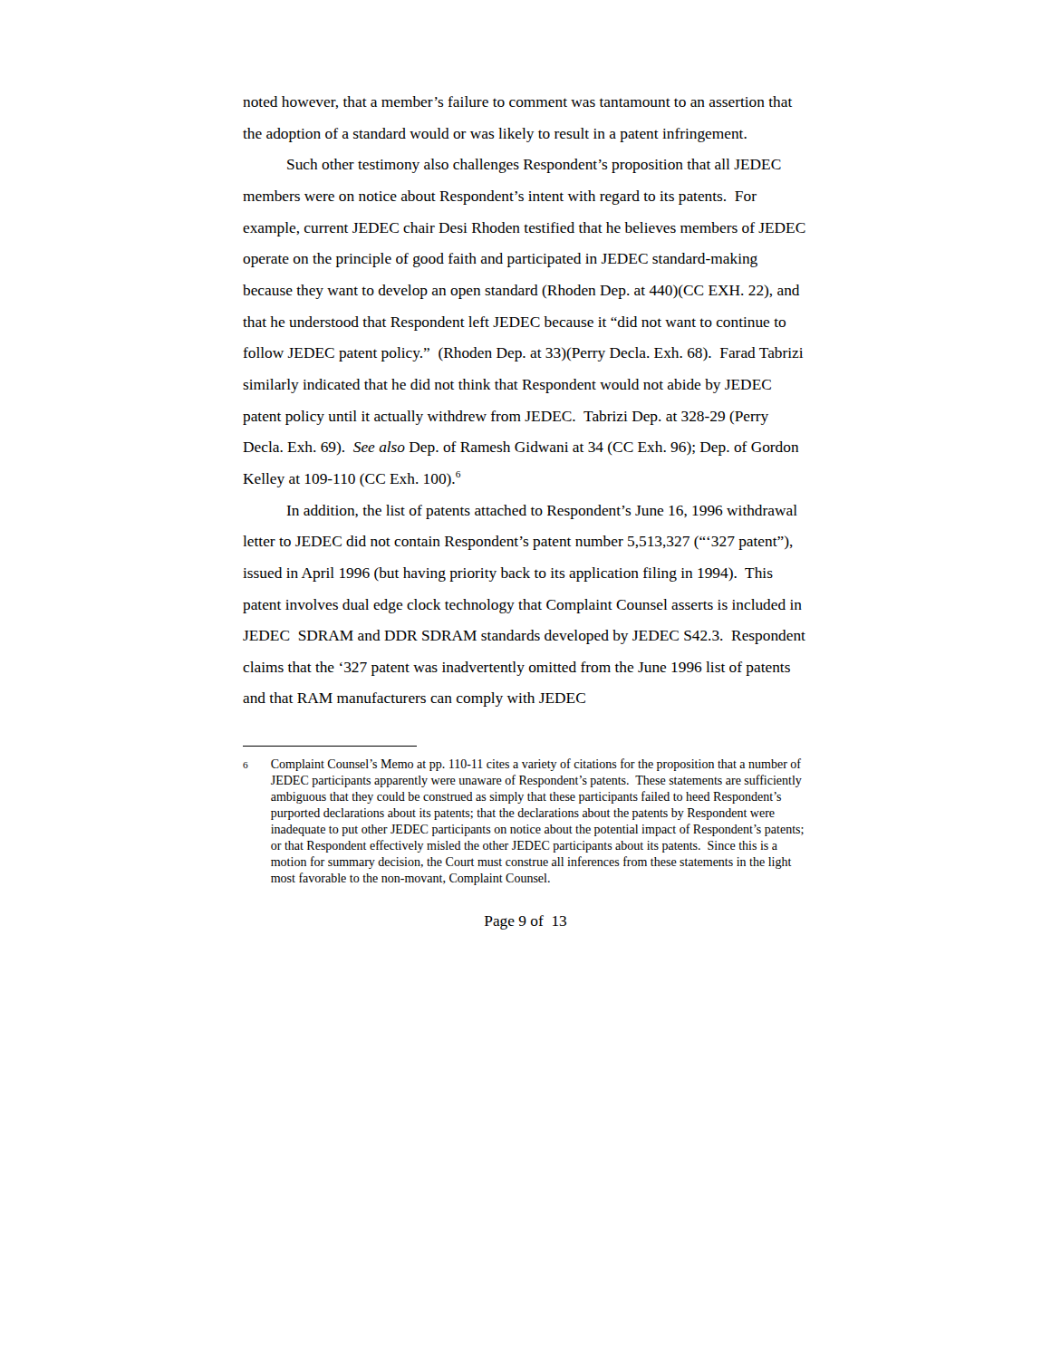noted however, that a member’s failure to comment was tantamount to an assertion that the adoption of a standard would or was likely to result in a patent infringement.
Such other testimony also challenges Respondent’s proposition that all JEDEC members were on notice about Respondent’s intent with regard to its patents. For example, current JEDEC chair Desi Rhoden testified that he believes members of JEDEC operate on the principle of good faith and participated in JEDEC standard-making because they want to develop an open standard (Rhoden Dep. at 440)(CC EXH. 22), and that he understood that Respondent left JEDEC because it “did not want to continue to follow JEDEC patent policy.” (Rhoden Dep. at 33)(Perry Decla. Exh. 68). Farad Tabrizi similarly indicated that he did not think that Respondent would not abide by JEDEC patent policy until it actually withdrew from JEDEC. Tabrizi Dep. at 328-29 (Perry Decla. Exh. 69). See also Dep. of Ramesh Gidwani at 34 (CC Exh. 96); Dep. of Gordon Kelley at 109-110 (CC Exh. 100).6
In addition, the list of patents attached to Respondent’s June 16, 1996 withdrawal letter to JEDEC did not contain Respondent’s patent number 5,513,327 (“‘327 patent”), issued in April 1996 (but having priority back to its application filing in 1994). This patent involves dual edge clock technology that Complaint Counsel asserts is included in JEDEC SDRAM and DDR SDRAM standards developed by JEDEC S42.3. Respondent claims that the ‘327 patent was inadvertently omitted from the June 1996 list of patents and that RAM manufacturers can comply with JEDEC
6
Complaint Counsel’s Memo at pp. 110-11 cites a variety of citations for the proposition that a number of JEDEC participants apparently were unaware of Respondent’s patents. These statements are sufficiently ambiguous that they could be construed as simply that these participants failed to heed Respondent’s purported declarations about its patents; that the declarations about the patents by Respondent were inadequate to put other JEDEC participants on notice about the potential impact of Respondent’s patents; or that Respondent effectively misled the other JEDEC participants about its patents. Since this is a motion for summary decision, the Court must construe all inferences from these statements in the light most favorable to the non-movant, Complaint Counsel.
Page 9 of 13